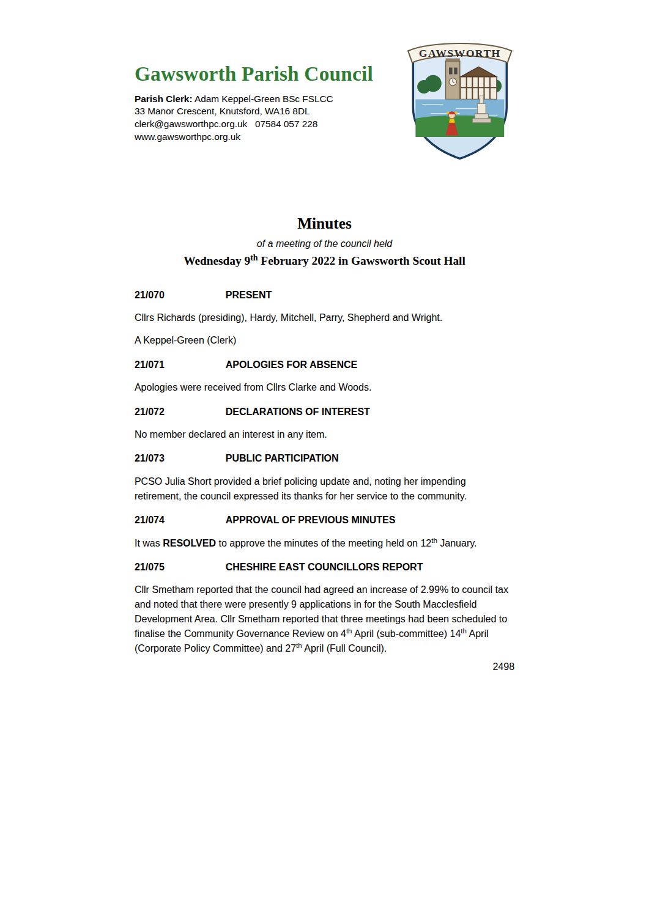Gawsworth Parish Council
Parish Clerk: Adam Keppel-Green BSc FSLCC
33 Manor Crescent, Knutsford, WA16 8DL
clerk@gawsworthpc.org.uk 07584 057 228
www.gawsworthpc.org.uk
Gawsworth Parish Council crest GAWSWORTH
Minutes
of a meeting of the council held
Wednesday 9th February 2022 in Gawsworth Scout Hall
21/070 PRESENT
Cllrs Richards (presiding), Hardy, Mitchell, Parry, Shepherd and Wright.
A Keppel-Green (Clerk)
21/071 APOLOGIES FOR ABSENCE
Apologies were received from Cllrs Clarke and Woods.
21/072 DECLARATIONS OF INTEREST
No member declared an interest in any item.
21/073 PUBLIC PARTICIPATION
PCSO Julia Short provided a brief policing update and, noting her impending retirement, the council expressed its thanks for her service to the community.
21/074 APPROVAL OF PREVIOUS MINUTES
It was RESOLVED to approve the minutes of the meeting held on 12th January.
21/075 CHESHIRE EAST COUNCILLORS REPORT
Cllr Smetham reported that the council had agreed an increase of 2.99% to council tax and noted that there were presently 9 applications in for the South Macclesfield Development Area. Cllr Smetham reported that three meetings had been scheduled to finalise the Community Governance Review on 4th April (sub-committee) 14th April (Corporate Policy Committee) and 27th April (Full Council).
2498